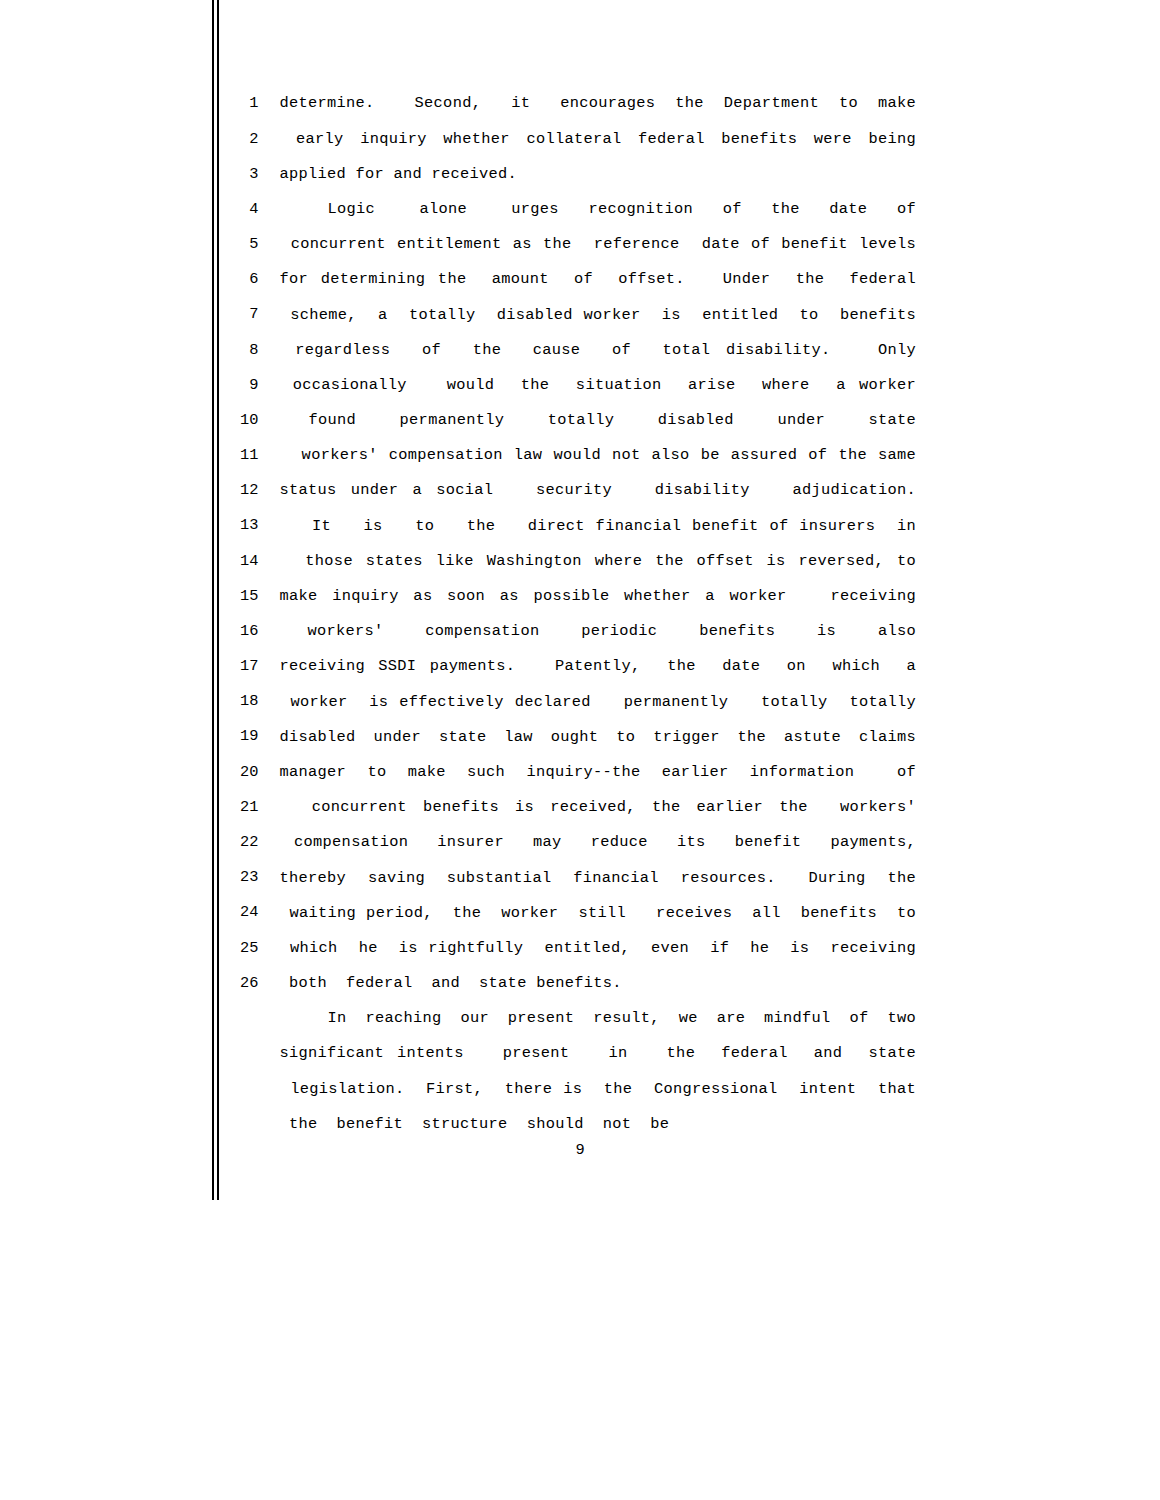1
2
3
4
5
6
7
8
9
10
11
12
13
14
15
16
17
18
19
20
21
22
23
24
25
26
determine. Second, it encourages the Department to make early inquiry whether collateral federal benefits were being applied for and received.
Logic alone urges recognition of the date of concurrent entitlement as the reference date of benefit levels for determining the amount of offset. Under the federal scheme, a totally disabled worker is entitled to benefits regardless of the cause of total disability. Only occasionally would the situation arise where a worker found permanently totally disabled under state workers' compensation law would not also be assured of the same status under a social security disability adjudication. It is to the direct financial benefit of insurers in those states like Washington where the offset is reversed, to make inquiry as soon as possible whether a worker receiving workers' compensation periodic benefits is also receiving SSDI payments. Patently, the date on which a worker is effectively declared permanently totally totally disabled under state law ought to trigger the astute claims manager to make such inquiry--the earlier information of concurrent benefits is received, the earlier the workers' compensation insurer may reduce its benefit payments, thereby saving substantial financial resources. During the waiting period, the worker still receives all benefits to which he is rightfully entitled, even if he is receiving both federal and state benefits.
In reaching our present result, we are mindful of two significant intents present in the federal and state legislation. First, there is the Congressional intent that the benefit structure should not be
9